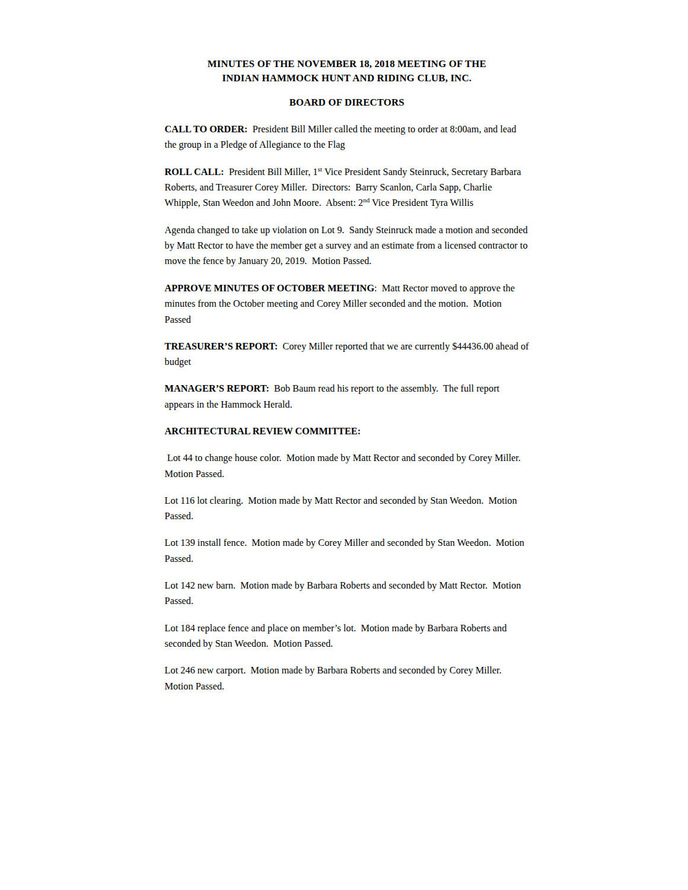MINUTES OF THE NOVEMBER 18, 2018 MEETING OF THE INDIAN HAMMOCK HUNT AND RIDING CLUB, INC.
BOARD OF DIRECTORS
CALL TO ORDER: President Bill Miller called the meeting to order at 8:00am, and lead the group in a Pledge of Allegiance to the Flag
ROLL CALL: President Bill Miller, 1st Vice President Sandy Steinruck, Secretary Barbara Roberts, and Treasurer Corey Miller. Directors: Barry Scanlon, Carla Sapp, Charlie Whipple, Stan Weedon and John Moore. Absent: 2nd Vice President Tyra Willis
Agenda changed to take up violation on Lot 9. Sandy Steinruck made a motion and seconded by Matt Rector to have the member get a survey and an estimate from a licensed contractor to move the fence by January 20, 2019. Motion Passed.
APPROVE MINUTES OF OCTOBER MEETING: Matt Rector moved to approve the minutes from the October meeting and Corey Miller seconded and the motion. Motion Passed
TREASURER’S REPORT: Corey Miller reported that we are currently $44436.00 ahead of budget
MANAGER’S REPORT: Bob Baum read his report to the assembly. The full report appears in the Hammock Herald.
ARCHITECTURAL REVIEW COMMITTEE:
Lot 44 to change house color. Motion made by Matt Rector and seconded by Corey Miller. Motion Passed.
Lot 116 lot clearing. Motion made by Matt Rector and seconded by Stan Weedon. Motion Passed.
Lot 139 install fence. Motion made by Corey Miller and seconded by Stan Weedon. Motion Passed.
Lot 142 new barn. Motion made by Barbara Roberts and seconded by Matt Rector. Motion Passed.
Lot 184 replace fence and place on member’s lot. Motion made by Barbara Roberts and seconded by Stan Weedon. Motion Passed.
Lot 246 new carport. Motion made by Barbara Roberts and seconded by Corey Miller. Motion Passed.